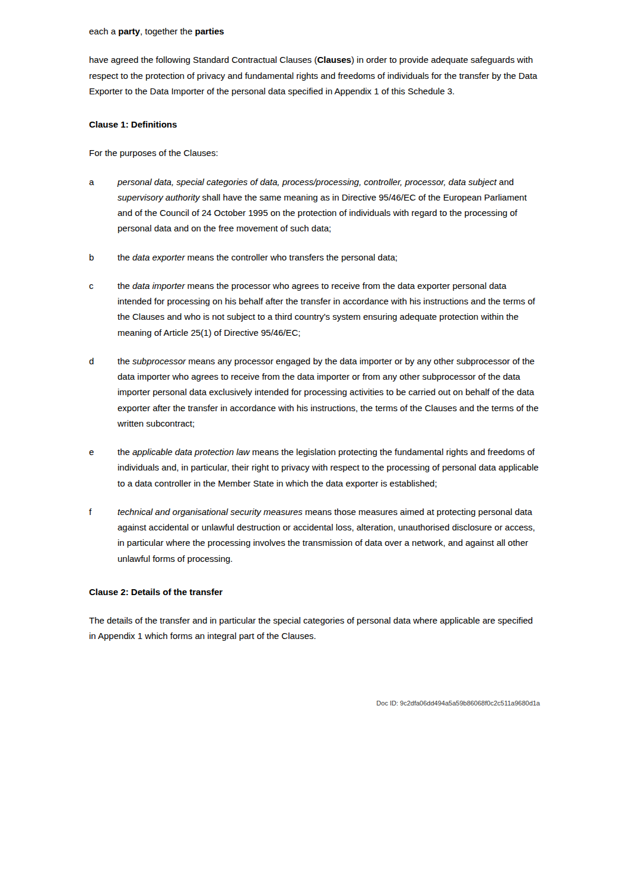each a party, together the parties
have agreed the following Standard Contractual Clauses (Clauses) in order to provide adequate safeguards with respect to the protection of privacy and fundamental rights and freedoms of individuals for the transfer by the Data Exporter to the Data Importer of the personal data specified in Appendix 1 of this Schedule 3.
Clause 1: Definitions
For the purposes of the Clauses:
a personal data, special categories of data, process/processing, controller, processor, data subject and supervisory authority shall have the same meaning as in Directive 95/46/EC of the European Parliament and of the Council of 24 October 1995 on the protection of individuals with regard to the processing of personal data and on the free movement of such data;
b the data exporter means the controller who transfers the personal data;
c the data importer means the processor who agrees to receive from the data exporter personal data intended for processing on his behalf after the transfer in accordance with his instructions and the terms of the Clauses and who is not subject to a third country's system ensuring adequate protection within the meaning of Article 25(1) of Directive 95/46/EC;
d the subprocessor means any processor engaged by the data importer or by any other subprocessor of the data importer who agrees to receive from the data importer or from any other subprocessor of the data importer personal data exclusively intended for processing activities to be carried out on behalf of the data exporter after the transfer in accordance with his instructions, the terms of the Clauses and the terms of the written subcontract;
e the applicable data protection law means the legislation protecting the fundamental rights and freedoms of individuals and, in particular, their right to privacy with respect to the processing of personal data applicable to a data controller in the Member State in which the data exporter is established;
f technical and organisational security measures means those measures aimed at protecting personal data against accidental or unlawful destruction or accidental loss, alteration, unauthorised disclosure or access, in particular where the processing involves the transmission of data over a network, and against all other unlawful forms of processing.
Clause 2: Details of the transfer
The details of the transfer and in particular the special categories of personal data where applicable are specified in Appendix 1 which forms an integral part of the Clauses.
Doc ID: 9c2dfa06dd494a5a59b86068f0c2c511a9680d1a